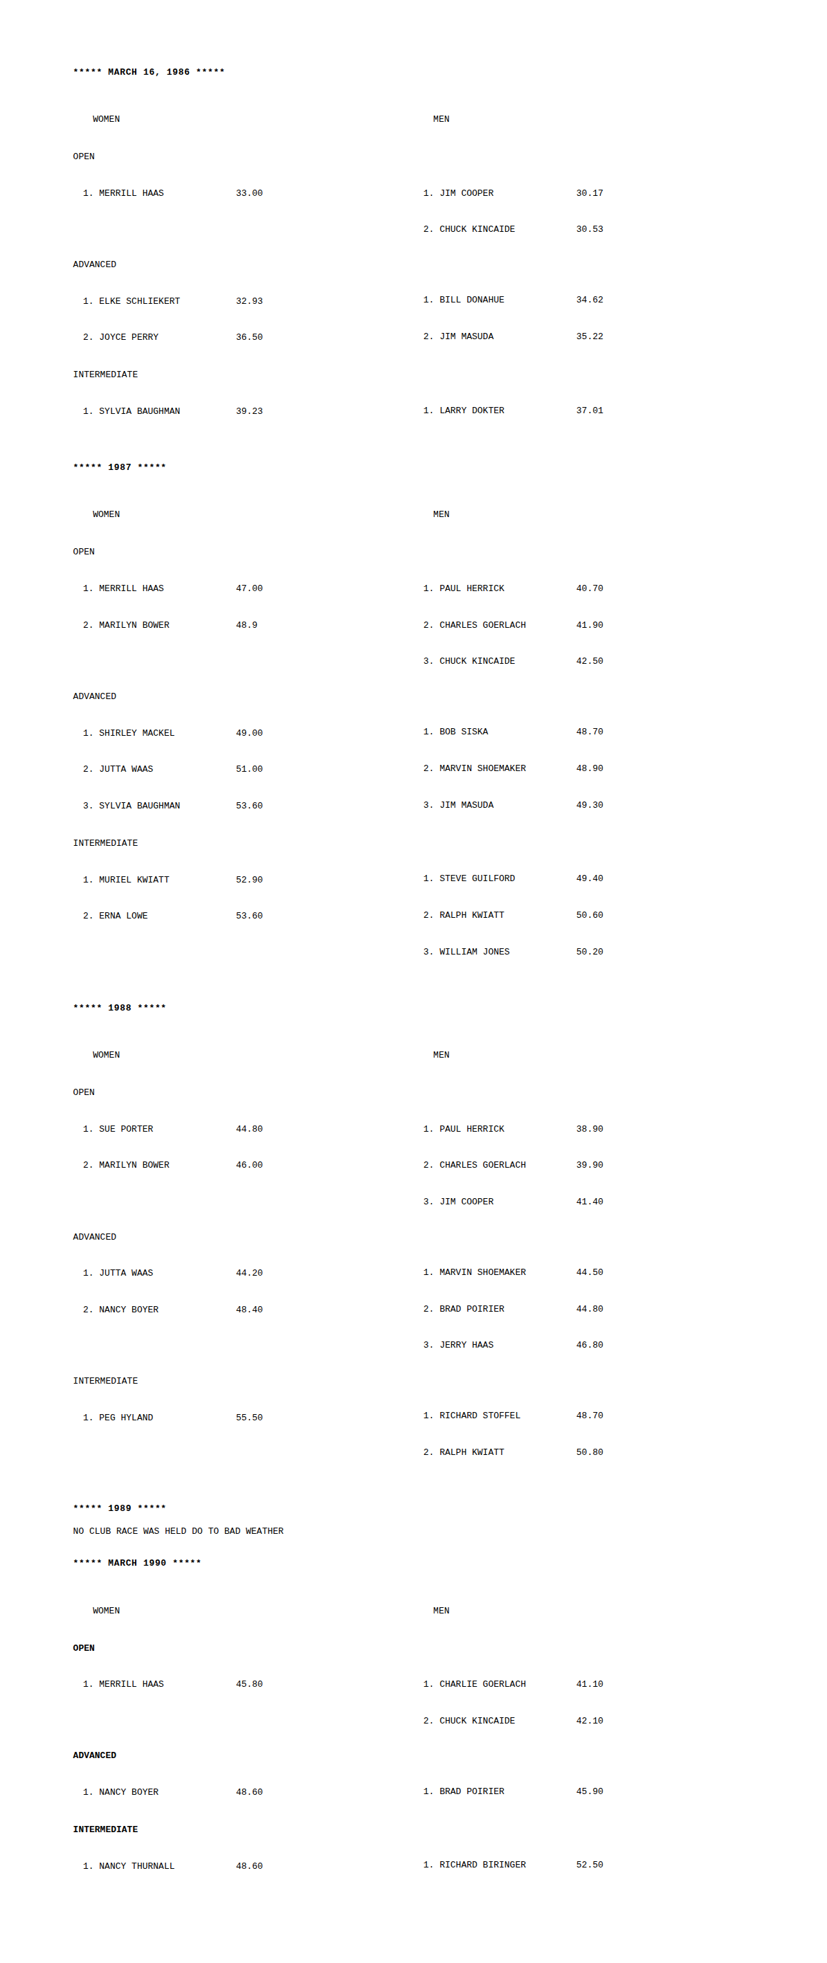***** MARCH 16, 1986 *****
| WOMEN OPEN 1. MERRILL HAAS 33.00 ADVANCED 1. ELKE SCHLIEKERT 32.93 2. JOYCE PERRY 36.50 INTERMEDIATE 1. SYLVIA BAUGHMAN 39.23 | MEN 1. JIM COOPER 30.17 2. CHUCK KINCAIDE 30.53 1. BILL DONAHUE 34.62 2. JIM MASUDA 35.22 1. LARRY DOKTER 37.01 |
***** 1987 *****
| WOMEN OPEN 1. MERRILL HAAS 47.00 2. MARILYN BOWER 48.9 ADVANCED 1. SHIRLEY MACKEL 49.00 2. JUTTA WAAS 51.00 3. SYLVIA BAUGHMAN 53.60 INTERMEDIATE 1. MURIEL KWIATT 52.90 2. ERNA LOWE 53.60 | MEN 1. PAUL HERRICK 40.70 2. CHARLES GOERLACH 41.90 3. CHUCK KINCAIDE 42.50 1. BOB SISKA 48.70 2. MARVIN SHOEMAKER 48.90 3. JIM MASUDA 49.30 1. STEVE GUILFORD 49.40 2. RALPH KWIATT 50.60 3. WILLIAM JONES 50.20 |
***** 1988 *****
| WOMEN OPEN 1. SUE PORTER 44.80 2. MARILYN BOWER 46.00 ADVANCED 1. JUTTA WAAS 44.20 2. NANCY BOYER 48.40 INTERMEDIATE 1. PEG HYLAND 55.50 | MEN 1. PAUL HERRICK 38.90 2. CHARLES GOERLACH 39.90 3. JIM COOPER 41.40 1. MARVIN SHOEMAKER 44.50 2. BRAD POIRIER 44.80 3. JERRY HAAS 46.80 1. RICHARD STOFFEL 48.70 2. RALPH KWIATT 50.80 |
***** 1989 *****
NO CLUB RACE WAS HELD DO TO BAD WEATHER
***** MARCH 1990 *****
| WOMEN OPEN 1. MERRILL HAAS 45.80 ADVANCED 1. NANCY BOYER 48.60 INTERMEDIATE 1. NANCY THURNALL 48.60 | MEN 1. CHARLIE GOERLACH 41.10 2. CHUCK KINCAIDE 42.10 1. BRAD POIRIER 45.90 1. RICHARD BIRINGER 52.50 |